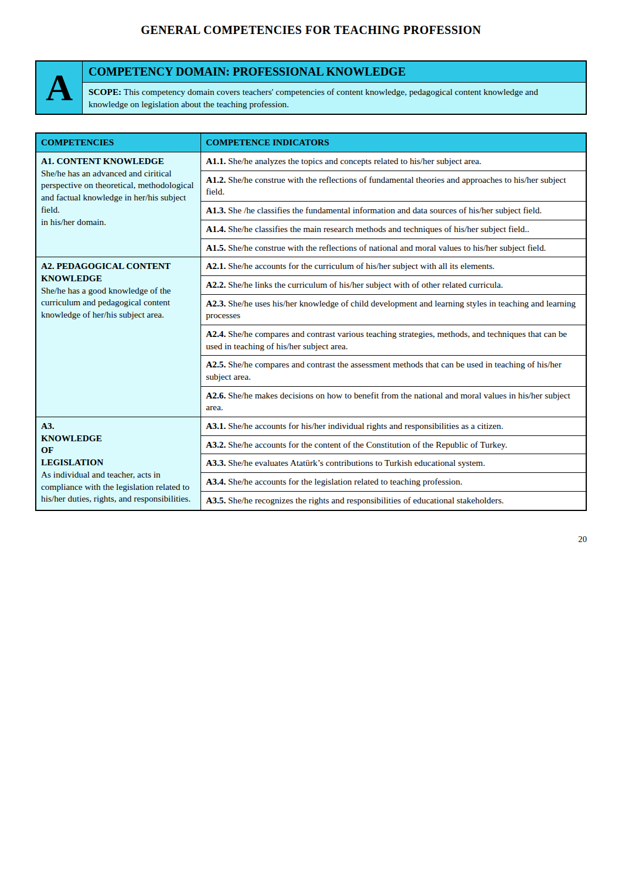GENERAL COMPETENCIES FOR TEACHING PROFESSION
| A | COMPETENCY DOMAIN: PROFESSIONAL KNOWLEDGE |
| SCOPE: This competency domain covers teachers' competencies of content knowledge, pedagogical content knowledge and knowledge on legislation about the teaching profession. |
| COMPETENCIES | COMPETENCE INDICATORS |
| --- | --- |
| A1. CONTENT KNOWLEDGE She/he has an advanced and ciritical perspective on theoretical, methodological and factual knowledge in her/his subject field. in his/her domain. | A1.1. She/he analyzes the topics and concepts related to his/her subject area. |
| A1.2. She/he construe with the reflections of fundamental theories and approaches to his/her subject field. |
| A1.3. She /he classifies the fundamental information and data sources of his/her subject field. |
| A1.4. She/he classifies the main research methods and techniques of his/her subject field.. |
| A1.5. She/he construe with the reflections of national and moral values to his/her subject field. |
| A2. PEDAGOGICAL CONTENT KNOWLEDGE She/he has a good knowledge of the curriculum and pedagogical content knowledge of her/his subject area. | A2.1. She/he accounts for the curriculum of his/her subject with all its elements. |
| A2.2. She/he links the curriculum of his/her subject with of other related curricula. |
| A2.3. She/he uses his/her knowledge of child development and learning styles in teaching and learning processes |
| A2.4. She/he compares and contrast various teaching strategies, methods, and techniques that can be used in teaching of his/her subject area. |
| A2.5. She/he compares and contrast the assessment methods that can be used in teaching of his/her subject area. |
| A2.6. She/he makes decisions on how to benefit from the national and moral values in his/her subject area. |
| A3. KNOWLEDGE OF LEGISLATION As individual and teacher, acts in compliance with the legislation related to his/her duties, rights, and responsibilities. | A3.1. She/he accounts for his/her individual rights and responsibilities as a citizen. |
| A3.2. She/he accounts for the content of the Constitution of the Republic of Turkey. |
| A3.3. She/he evaluates Atatürk’s contributions to Turkish educational system. |
| A3.4. She/he accounts for the legislation related to teaching profession. |
| A3.5. She/he recognizes the rights and responsibilities of educational stakeholders. |
20